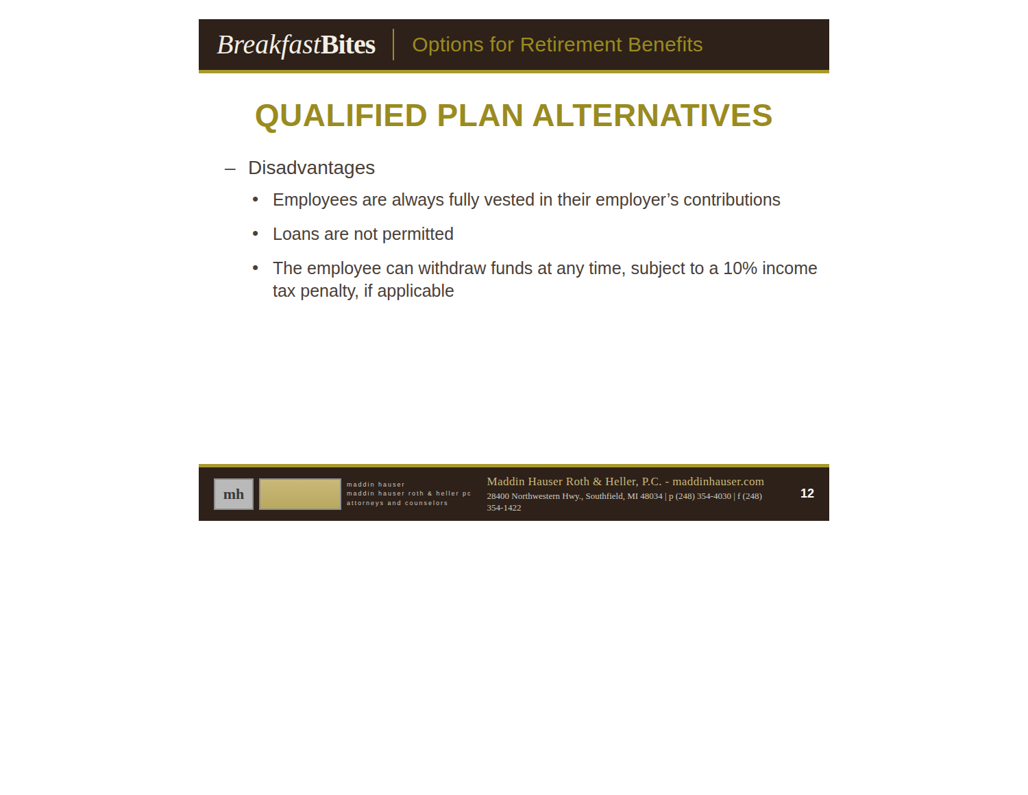Breakfast Bites
Options for Retirement Benefits
QUALIFIED PLAN ALTERNATIVES
Disadvantages
Employees are always fully vested in their employer’s contributions
Loans are not permitted
The employee can withdraw funds at any time, subject to a 10% income tax penalty, if applicable
mh
maddin hauser
Maddin Hauser Roth & Heller PC
attorneys and counselors
Maddin Hauser Roth & Heller, P.C. - maddinhauser.com
28400 Northwestern Hwy., Southfield, MI 48034 | p (248) 354-4030 | f (248) 354-1422
12